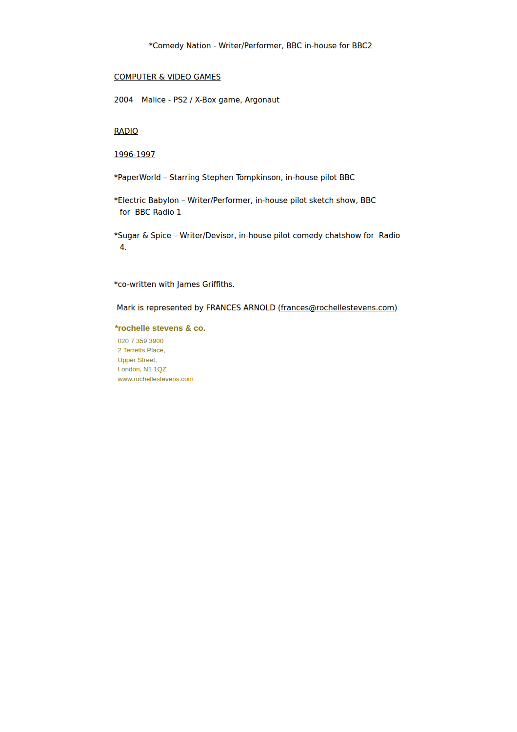*Comedy Nation - Writer/Performer, BBC in-house for BBC2
COMPUTER & VIDEO GAMES
2004 Malice - PS2 / X-Box game, Argonaut
RADIO
1996-1997
*PaperWorld – Starring Stephen Tompkinson, in-house pilot BBC
*Electric Babylon – Writer/Performer, in-house pilot sketch show, BBC for BBC Radio 1
*Sugar & Spice – Writer/Devisor, in-house pilot comedy chatshow for Radio 4.
*co-written with James Griffiths.
Mark is represented by FRANCES ARNOLD (frances@rochellestevens.com)
*rochelle stevens & co.
020 7 359 3900
2 Terretts Place,
Upper Street,
London, N1 1QZ
www.rochellestevens.com